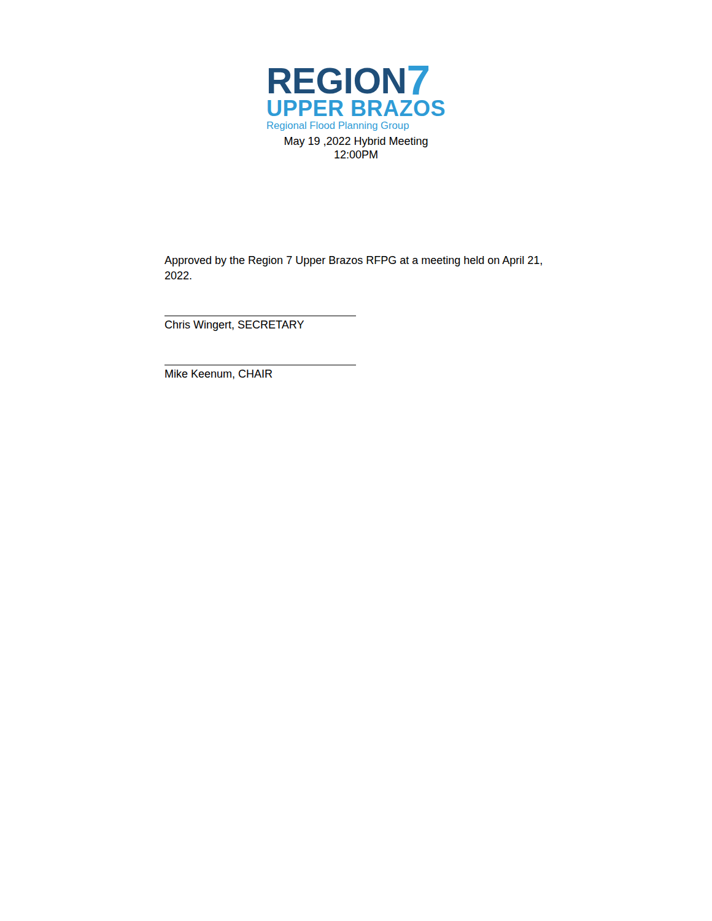REGION7
UPPER BRAZOS
Regional Flood Planning Group
May 19 ,2022 Hybrid Meeting
12:00PM
Approved by the Region 7 Upper Brazos RFPG at a meeting held on April 21, 2022.
Chris Wingert, SECRETARY
Mike Keenum, CHAIR